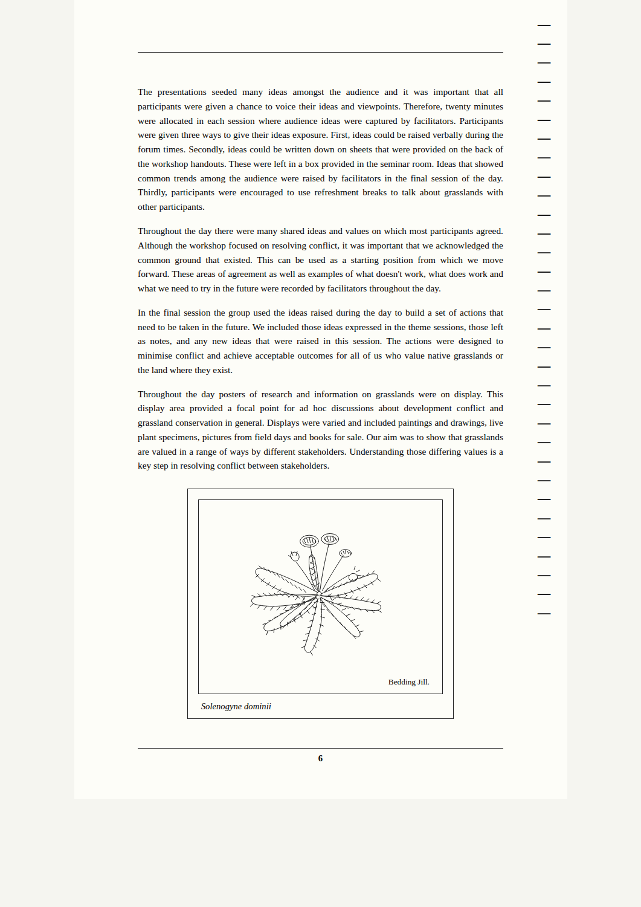The presentations seeded many ideas amongst the audience and it was important that all participants were given a chance to voice their ideas and viewpoints. Therefore, twenty minutes were allocated in each session where audience ideas were captured by facilitators. Participants were given three ways to give their ideas exposure. First, ideas could be raised verbally during the forum times. Secondly, ideas could be written down on sheets that were provided on the back of the workshop handouts. These were left in a box provided in the seminar room. Ideas that showed common trends among the audience were raised by facilitators in the final session of the day. Thirdly, participants were encouraged to use refreshment breaks to talk about grasslands with other participants.
Throughout the day there were many shared ideas and values on which most participants agreed. Although the workshop focused on resolving conflict, it was important that we acknowledged the common ground that existed. This can be used as a starting position from which we move forward. These areas of agreement as well as examples of what doesn't work, what does work and what we need to try in the future were recorded by facilitators throughout the day.
In the final session the group used the ideas raised during the day to build a set of actions that need to be taken in the future. We included those ideas expressed in the theme sessions, those left as notes, and any new ideas that were raised in this session. The actions were designed to minimise conflict and achieve acceptable outcomes for all of us who value native grasslands or the land where they exist.
Throughout the day posters of research and information on grasslands were on display. This display area provided a focal point for ad hoc discussions about development conflict and grassland conservation in general. Displays were varied and included paintings and drawings, live plant specimens, pictures from field days and books for sale. Our aim was to show that grasslands are valued in a range of ways by different stakeholders. Understanding those differing values is a key step in resolving conflict between stakeholders.
Bedding Jill.
Solenogyne dominii
6
———— ———— ———— ———— ———— ———— ———— ————